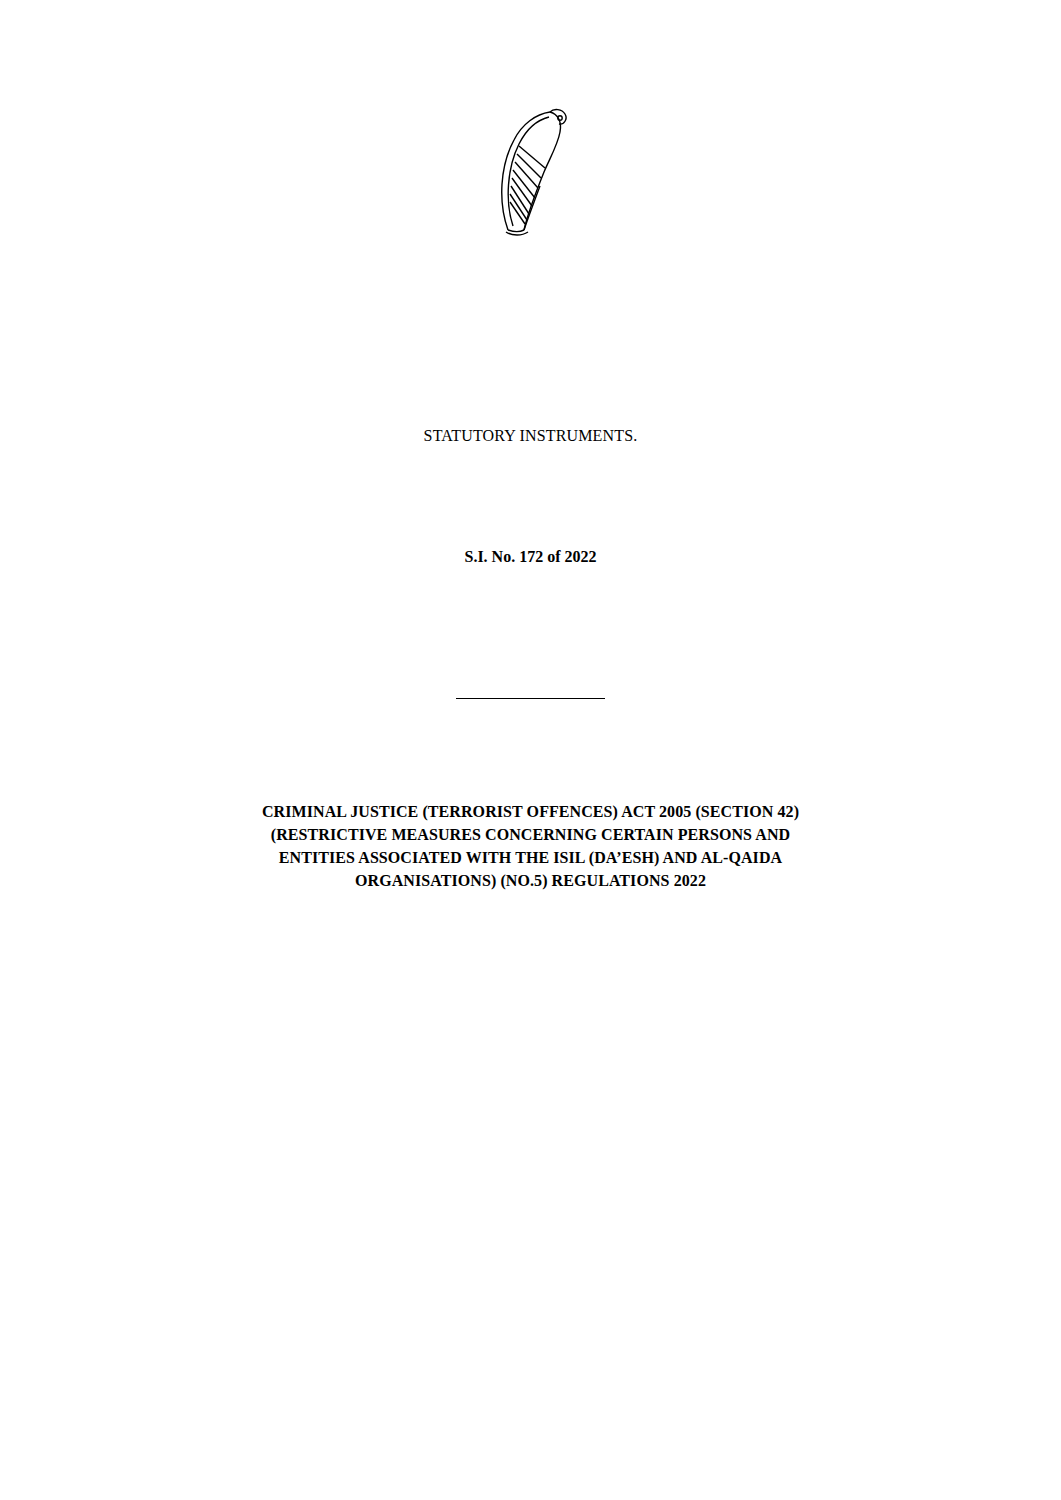STATUTORY INSTRUMENTS.
S.I. No. 172 of 2022
CRIMINAL JUSTICE (TERRORIST OFFENCES) ACT 2005 (SECTION 42)
(RESTRICTIVE MEASURES CONCERNING CERTAIN PERSONS AND
ENTITIES ASSOCIATED WITH THE ISIL (DA’ESH) AND AL-QAIDA
ORGANISATIONS) (NO.5) REGULATIONS 2022